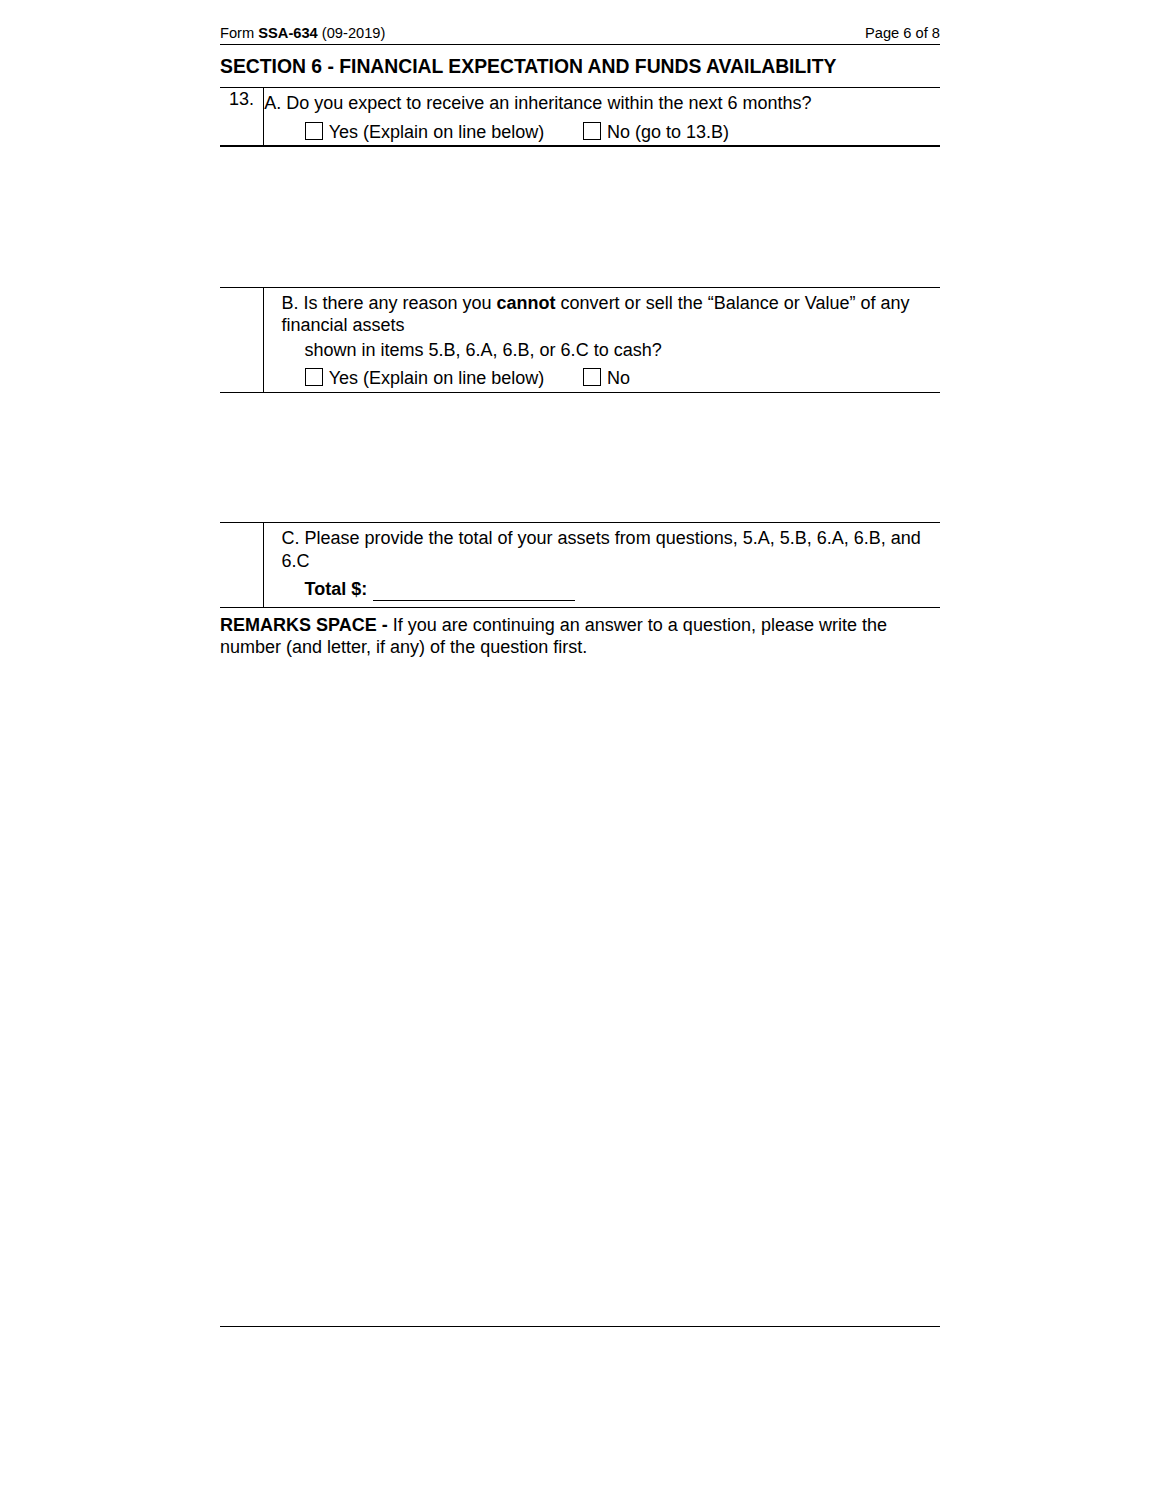Form SSA-634 (09-2019)
Page 6 of 8
SECTION 6 - FINANCIAL EXPECTATION AND FUNDS AVAILABILITY
| 13. | A. Do you expect to receive an inheritance within the next 6 months? Yes (Explain on line below) No (go to 13.B) |
| | B. Is there any reason you cannot convert or sell the “Balance or Value” of any financial assets shown in items 5.B, 6.A, 6.B, or 6.C to cash? Yes (Explain on line below) No |
| | C. Please provide the total of your assets from questions, 5.A, 5.B, 6.A, 6.B, and 6.C Total $: |
REMARKS SPACE - If you are continuing an answer to a question, please write the number (and letter, if any) of the question first.